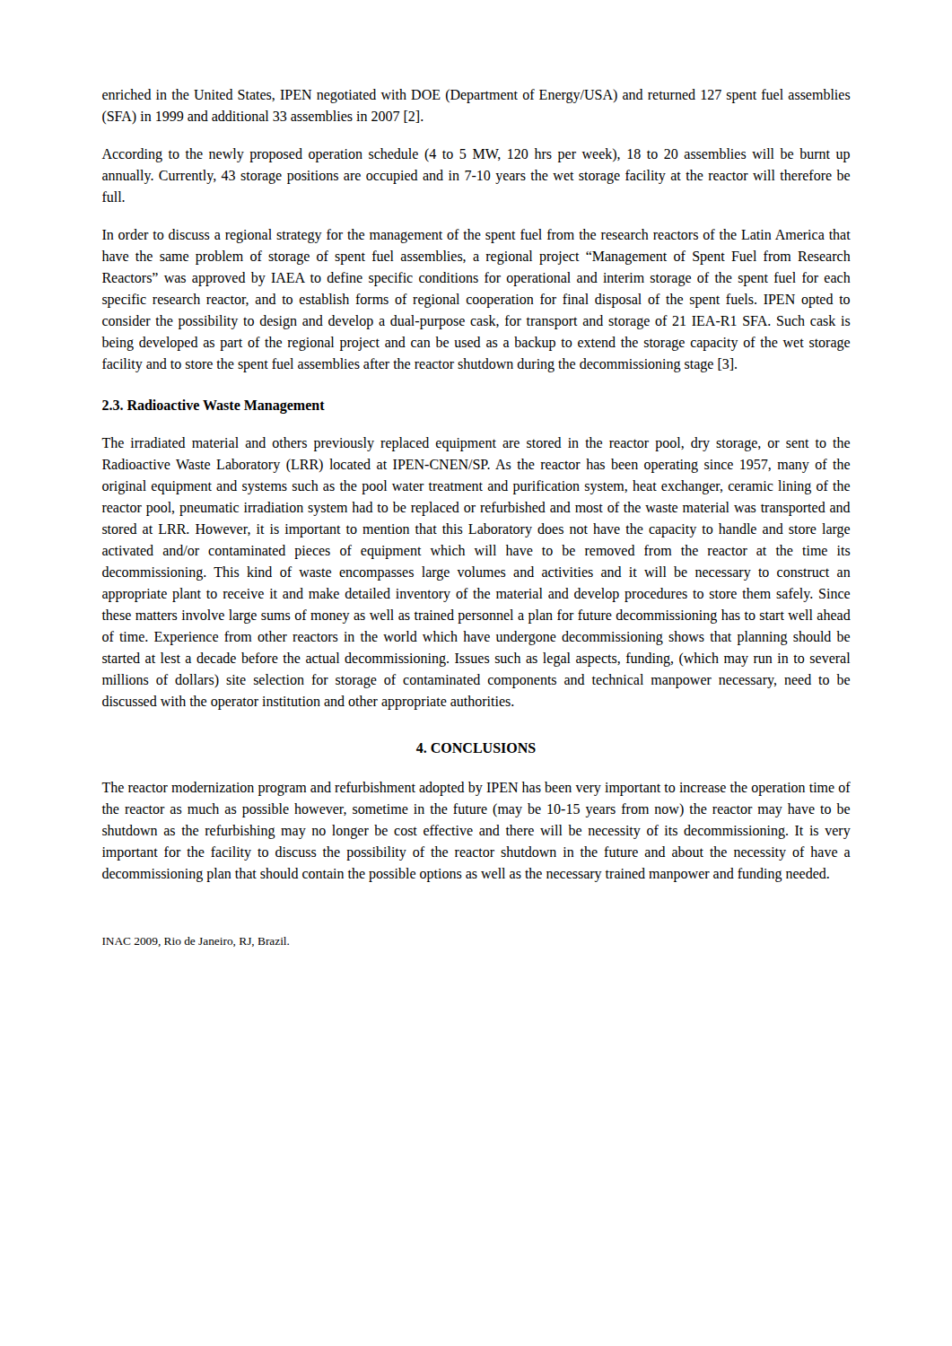enriched in the United States, IPEN negotiated with DOE (Department of Energy/USA) and returned 127 spent fuel assemblies (SFA) in 1999 and additional 33 assemblies in 2007 [2].
According to the newly proposed operation schedule (4 to 5 MW, 120 hrs per week), 18 to 20 assemblies will be burnt up annually. Currently, 43 storage positions are occupied and in 7-10 years the wet storage facility at the reactor will therefore be full.
In order to discuss a regional strategy for the management of the spent fuel from the research reactors of the Latin America that have the same problem of storage of spent fuel assemblies, a regional project “Management of Spent Fuel from Research Reactors” was approved by IAEA to define specific conditions for operational and interim storage of the spent fuel for each specific research reactor, and to establish forms of regional cooperation for final disposal of the spent fuels. IPEN opted to consider the possibility to design and develop a dual-purpose cask, for transport and storage of 21 IEA-R1 SFA. Such cask is being developed as part of the regional project and can be used as a backup to extend the storage capacity of the wet storage facility and to store the spent fuel assemblies after the reactor shutdown during the decommissioning stage [3].
2.3. Radioactive Waste Management
The irradiated material and others previously replaced equipment are stored in the reactor pool, dry storage, or sent to the Radioactive Waste Laboratory (LRR) located at IPEN-CNEN/SP. As the reactor has been operating since 1957, many of the original equipment and systems such as the pool water treatment and purification system, heat exchanger, ceramic lining of the reactor pool, pneumatic irradiation system had to be replaced or refurbished and most of the waste material was transported and stored at LRR. However, it is important to mention that this Laboratory does not have the capacity to handle and store large activated and/or contaminated pieces of equipment which will have to be removed from the reactor at the time its decommissioning. This kind of waste encompasses large volumes and activities and it will be necessary to construct an appropriate plant to receive it and make detailed inventory of the material and develop procedures to store them safely. Since these matters involve large sums of money as well as trained personnel a plan for future decommissioning has to start well ahead of time. Experience from other reactors in the world which have undergone decommissioning shows that planning should be started at lest a decade before the actual decommissioning. Issues such as legal aspects, funding, (which may run in to several millions of dollars) site selection for storage of contaminated components and technical manpower necessary, need to be discussed with the operator institution and other appropriate authorities.
4. CONCLUSIONS
The reactor modernization program and refurbishment adopted by IPEN has been very important to increase the operation time of the reactor as much as possible however, sometime in the future (may be 10-15 years from now) the reactor may have to be shutdown as the refurbishing may no longer be cost effective and there will be necessity of its decommissioning. It is very important for the facility to discuss the possibility of the reactor shutdown in the future and about the necessity of have a decommissioning plan that should contain the possible options as well as the necessary trained manpower and funding needed.
INAC 2009, Rio de Janeiro, RJ, Brazil.